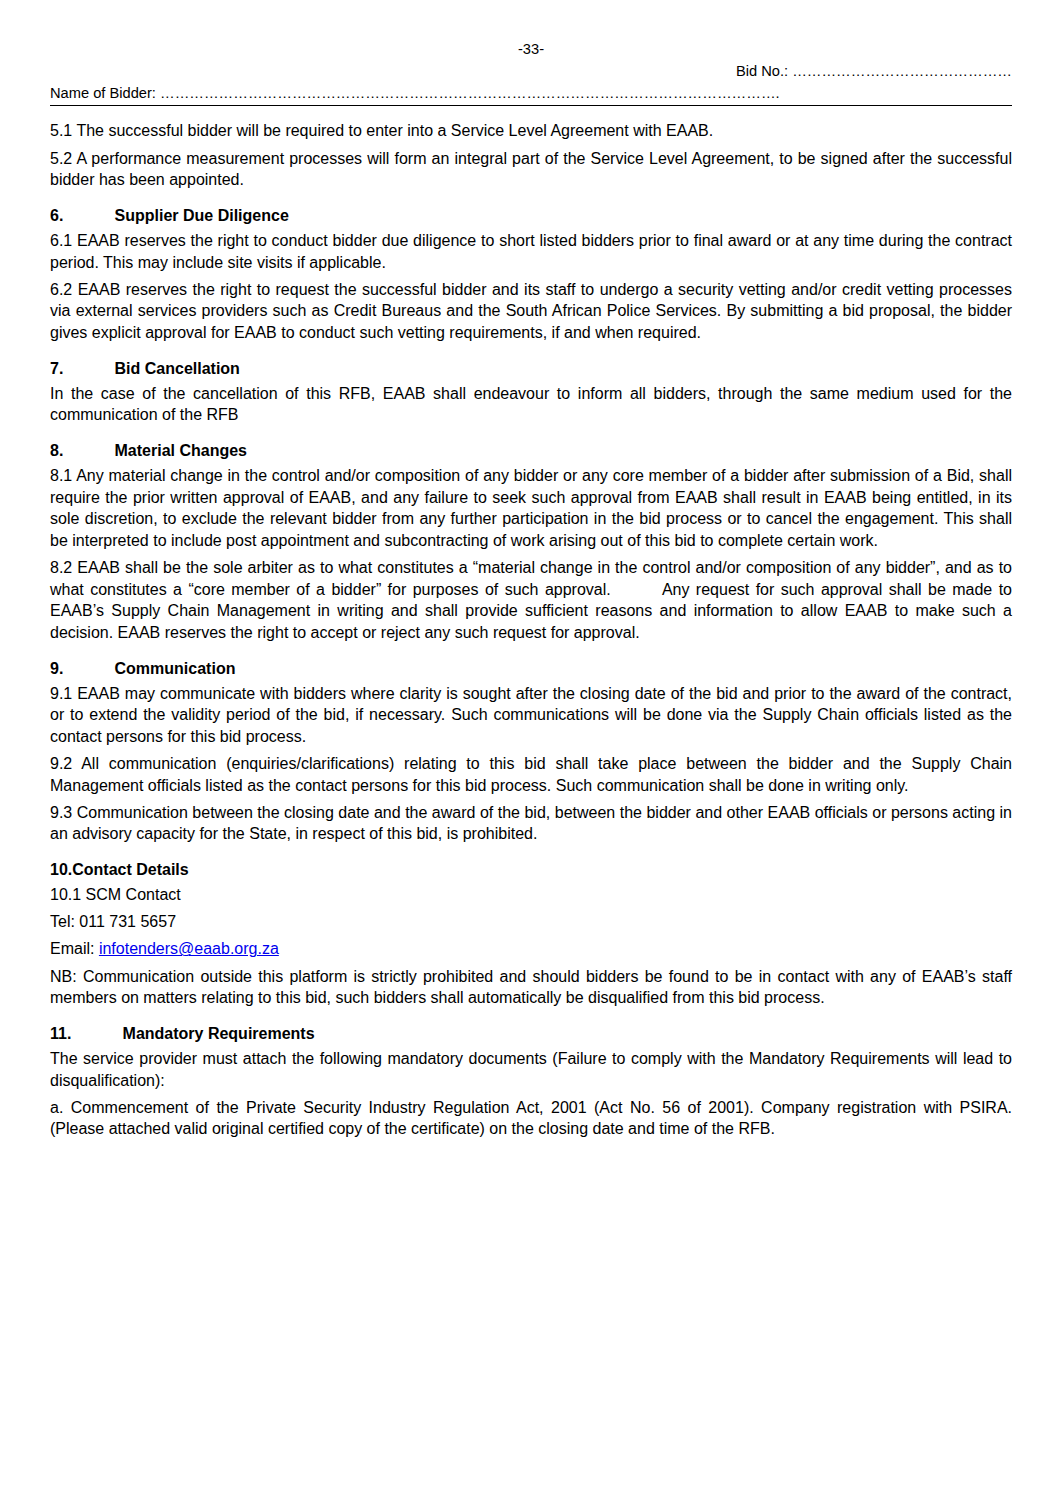-33-
Bid No.: ………………………………………
Name of Bidder: ……………………………………………………………………………………………………………….
5.1 The successful bidder will be required to enter into a Service Level Agreement with EAAB.
5.2 A performance measurement processes will form an integral part of the Service Level Agreement, to be signed after the successful bidder has been appointed.
6. Supplier Due Diligence
6.1 EAAB reserves the right to conduct bidder due diligence to short listed bidders prior to final award or at any time during the contract period. This may include site visits if applicable.
6.2 EAAB reserves the right to request the successful bidder and its staff to undergo a security vetting and/or credit vetting processes via external services providers such as Credit Bureaus and the South African Police Services. By submitting a bid proposal, the bidder gives explicit approval for EAAB to conduct such vetting requirements, if and when required.
7. Bid Cancellation
In the case of the cancellation of this RFB, EAAB shall endeavour to inform all bidders, through the same medium used for the communication of the RFB
8. Material Changes
8.1 Any material change in the control and/or composition of any bidder or any core member of a bidder after submission of a Bid, shall require the prior written approval of EAAB, and any failure to seek such approval from EAAB shall result in EAAB being entitled, in its sole discretion, to exclude the relevant bidder from any further participation in the bid process or to cancel the engagement. This shall be interpreted to include post appointment and subcontracting of work arising out of this bid to complete certain work.
8.2 EAAB shall be the sole arbiter as to what constitutes a “material change in the control and/or composition of any bidder”, and as to what constitutes a “core member of a bidder” for purposes of such approval. Any request for such approval shall be made to EAAB’s Supply Chain Management in writing and shall provide sufficient reasons and information to allow EAAB to make such a decision. EAAB reserves the right to accept or reject any such request for approval.
9. Communication
9.1 EAAB may communicate with bidders where clarity is sought after the closing date of the bid and prior to the award of the contract, or to extend the validity period of the bid, if necessary. Such communications will be done via the Supply Chain officials listed as the contact persons for this bid process.
9.2 All communication (enquiries/clarifications) relating to this bid shall take place between the bidder and the Supply Chain Management officials listed as the contact persons for this bid process. Such communication shall be done in writing only.
9.3 Communication between the closing date and the award of the bid, between the bidder and other EAAB officials or persons acting in an advisory capacity for the State, in respect of this bid, is prohibited.
10.Contact Details
10.1 SCM Contact
Tel: 011 731 5657
Email: infotenders@eaab.org.za
NB: Communication outside this platform is strictly prohibited and should bidders be found to be in contact with any of EAAB’s staff members on matters relating to this bid, such bidders shall automatically be disqualified from this bid process.
11. Mandatory Requirements
The service provider must attach the following mandatory documents (Failure to comply with the Mandatory Requirements will lead to disqualification):
a. Commencement of the Private Security Industry Regulation Act, 2001 (Act No. 56 of 2001). Company registration with PSIRA. (Please attached valid original certified copy of the certificate) on the closing date and time of the RFB.